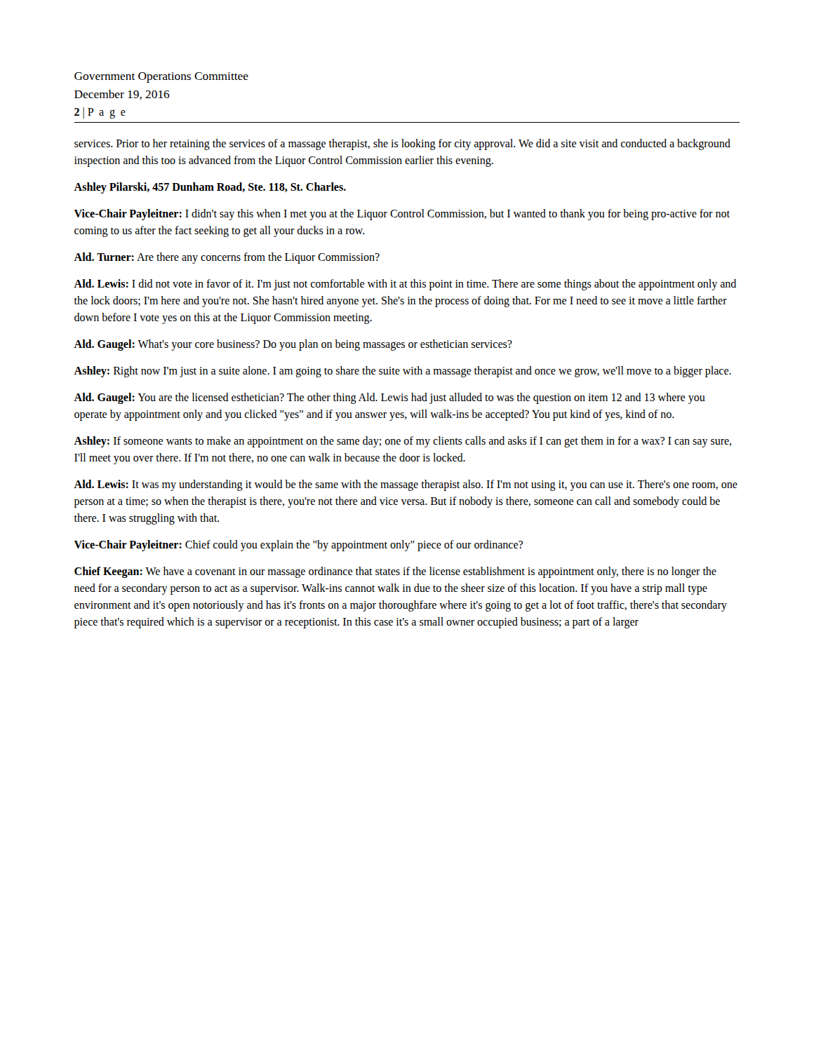Government Operations Committee
December 19, 2016
2 | P a g e
services. Prior to her retaining the services of a massage therapist, she is looking for city approval. We did a site visit and conducted a background inspection and this too is advanced from the Liquor Control Commission earlier this evening.
Ashley Pilarski, 457 Dunham Road, Ste. 118, St. Charles.
Vice-Chair Payleitner: I didn't say this when I met you at the Liquor Control Commission, but I wanted to thank you for being pro-active for not coming to us after the fact seeking to get all your ducks in a row.
Ald. Turner: Are there any concerns from the Liquor Commission?
Ald. Lewis: I did not vote in favor of it. I'm just not comfortable with it at this point in time. There are some things about the appointment only and the lock doors; I'm here and you're not. She hasn't hired anyone yet. She's in the process of doing that. For me I need to see it move a little farther down before I vote yes on this at the Liquor Commission meeting.
Ald. Gaugel: What's your core business? Do you plan on being massages or esthetician services?
Ashley: Right now I'm just in a suite alone. I am going to share the suite with a massage therapist and once we grow, we'll move to a bigger place.
Ald. Gaugel: You are the licensed esthetician? The other thing Ald. Lewis had just alluded to was the question on item 12 and 13 where you operate by appointment only and you clicked "yes" and if you answer yes, will walk-ins be accepted? You put kind of yes, kind of no.
Ashley: If someone wants to make an appointment on the same day; one of my clients calls and asks if I can get them in for a wax? I can say sure, I'll meet you over there. If I'm not there, no one can walk in because the door is locked.
Ald. Lewis: It was my understanding it would be the same with the massage therapist also. If I'm not using it, you can use it. There's one room, one person at a time; so when the therapist is there, you're not there and vice versa. But if nobody is there, someone can call and somebody could be there. I was struggling with that.
Vice-Chair Payleitner: Chief could you explain the "by appointment only" piece of our ordinance?
Chief Keegan: We have a covenant in our massage ordinance that states if the license establishment is appointment only, there is no longer the need for a secondary person to act as a supervisor. Walk-ins cannot walk in due to the sheer size of this location. If you have a strip mall type environment and it's open notoriously and has it's fronts on a major thoroughfare where it's going to get a lot of foot traffic, there's that secondary piece that's required which is a supervisor or a receptionist. In this case it's a small owner occupied business; a part of a larger